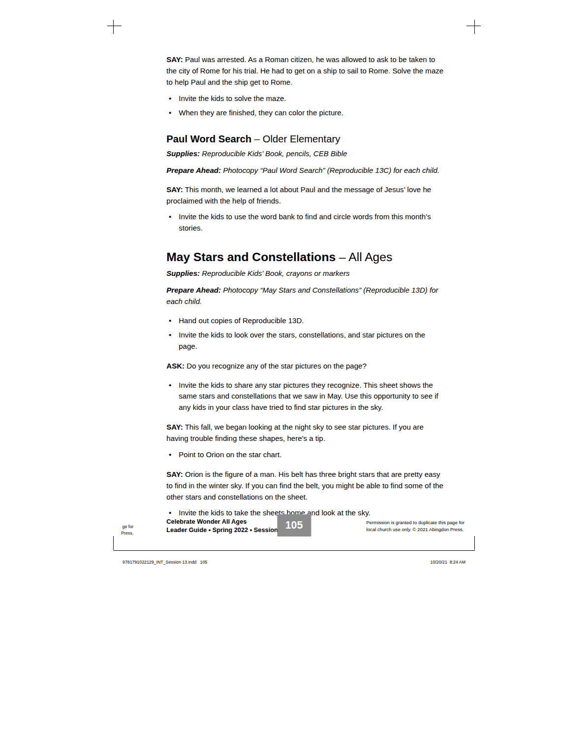SAY: Paul was arrested. As a Roman citizen, he was allowed to ask to be taken to the city of Rome for his trial. He had to get on a ship to sail to Rome. Solve the maze to help Paul and the ship get to Rome.
Invite the kids to solve the maze.
When they are finished, they can color the picture.
Paul Word Search – Older Elementary
Supplies: Reproducible Kids’ Book, pencils, CEB Bible
Prepare Ahead: Photocopy “Paul Word Search” (Reproducible 13C) for each child.
SAY: This month, we learned a lot about Paul and the message of Jesus’ love he proclaimed with the help of friends.
Invite the kids to use the word bank to find and circle words from this month’s stories.
May Stars and Constellations – All Ages
Supplies: Reproducible Kids’ Book, crayons or markers
Prepare Ahead: Photocopy “May Stars and Constellations” (Reproducible 13D) for each child.
Hand out copies of Reproducible 13D.
Invite the kids to look over the stars, constellations, and star pictures on the page.
ASK: Do you recognize any of the star pictures on the page?
Invite the kids to share any star pictures they recognize. This sheet shows the same stars and constellations that we saw in May. Use this opportunity to see if any kids in your class have tried to find star pictures in the sky.
SAY: This fall, we began looking at the night sky to see star pictures. If you are having trouble finding these shapes, here’s a tip.
Point to Orion on the star chart.
SAY: Orion is the figure of a man. His belt has three bright stars that are pretty easy to find in the winter sky. If you can find the belt, you might be able to find some of the other stars and constellations on the sheet.
Invite the kids to take the sheets home and look at the sky.
ge for
Press.
Celebrate Wonder All Ages
Leader Guide • Spring 2022 • Session 13
105
Permission is granted to duplicate this page for
local church use only. © 2021 Abingdon Press.
9781791022129_INT_Session 13.indd 105 10/20/21 8:24 AM